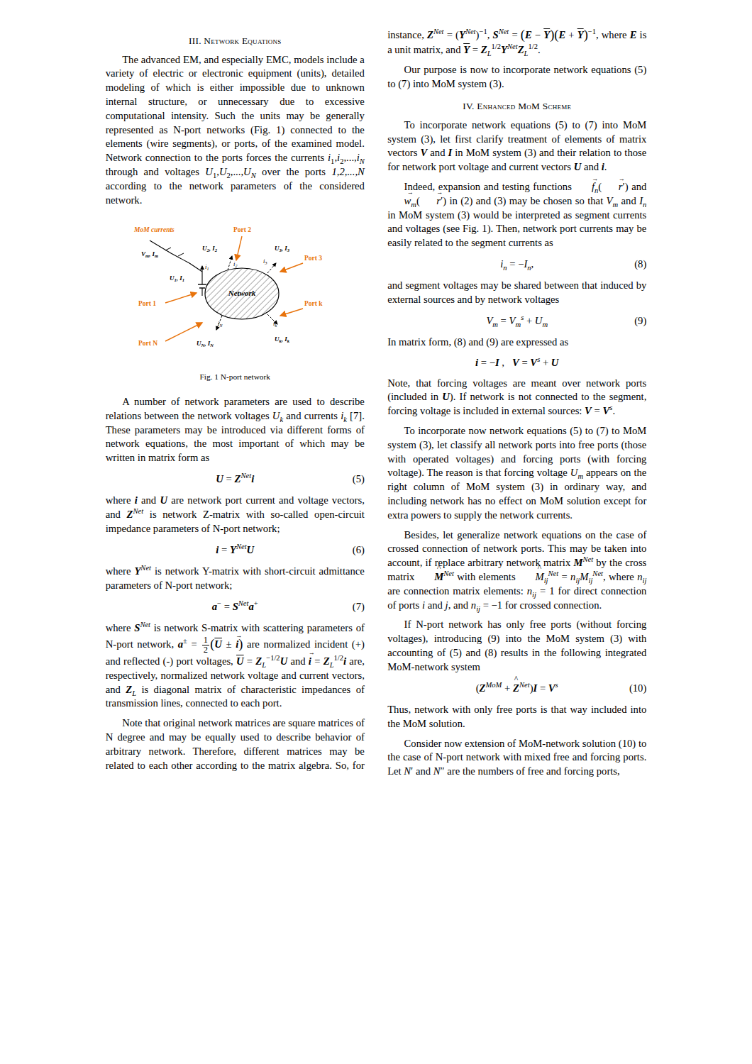III. Network Equations
The advanced EM, and especially EMC, models include a variety of electric or electronic equipment (units), detailed modeling of which is either impossible due to unknown internal structure, or unnecessary due to excessive computational intensity. Such the units may be generally represented as N-port networks (Fig. 1) connected to the elements (wire segments), or ports, of the examined model. Network connection to the ports forces the currents i1,i2,...,iN through and voltages U1,U2,...,UN over the ports 1,2,...,N according to the network parameters of the considered network.
Network MoM currents Vm, Im i1 U1, I1 Port 1 Port 2 i2 U2, I2 Port 3 i3 U3, I3 Port k ik Uk, Ik Port N iN UN, IN
Fig. 1 N-port network
A number of network parameters are used to describe relations between the network voltages Uk and currents ik [7]. These parameters may be introduced via different forms of network equations, the most important of which may be written in matrix form as
U = ZNeti(5)
where i and U are network port current and voltage vectors, and ZNet is network Z-matrix with so-called open-circuit impedance parameters of N-port network;
i = YNetU(6)
where YNet is network Y-matrix with short-circuit admittance parameters of N-port network;
a− = SNeta+(7)
where SNet is network S-matrix with scattering parameters of N-port network, a± = 12(U ± i) are normalized incident (+) and reflected (-) port voltages, U = ZL−1/2U and i = ZL1/2i are, respectively, normalized network voltage and current vectors, and ZL is diagonal matrix of characteristic impedances of transmission lines, connected to each port.
Note that original network matrices are square matrices of N degree and may be equally used to describe behavior of arbitrary network. Therefore, different matrices may be related to each other according to the matrix algebra. So, for instance, ZNet = (YNet)−1, SNet = (E − Y)(E + Y)−1, where E is a unit matrix, and Y = ZL1/2YNetZL1/2.
Our purpose is now to incorporate network equations (5) to (7) into MoM system (3).
IV. Enhanced MoM Scheme
To incorporate network equations (5) to (7) into MoM system (3), let first clarify treatment of elements of matrix vectors V and I in MoM system (3) and their relation to those for network port voltage and current vectors U and i.
Indeed, expansion and testing functions fn(r′) and wm(r′) in (2) and (3) may be chosen so that Vm and In in MoM system (3) would be interpreted as segment currents and voltages (see Fig. 1). Then, network port currents may be easily related to the segment currents as
in = −In,(8)
and segment voltages may be shared between that induced by external sources and by network voltages
Vm = Vms + Um(9)
In matrix form, (8) and (9) are expressed as
i = −I , V = Vs + U
Note, that forcing voltages are meant over network ports (included in U). If network is not connected to the segment, forcing voltage is included in external sources: V = Vs.
To incorporate now network equations (5) to (7) to MoM system (3), let classify all network ports into free ports (those with operated voltages) and forcing ports (with forcing voltage). The reason is that forcing voltage Um appears on the right column of MoM system (3) in ordinary way, and including network has no effect on MoM solution except for extra powers to supply the network currents.
Besides, let generalize network equations on the case of crossed connection of network ports. This may be taken into account, if replace arbitrary network matrix MNet by the cross matrix MNet with elements MijNet = nijMijNet, where nij are connection matrix elements: nij = 1 for direct connection of ports i and j, and nij = −1 for crossed connection.
If N-port network has only free ports (without forcing voltages), introducing (9) into the MoM system (3) with accounting of (5) and (8) results in the following integrated MoM-network system
(ZMoM + ZNet)I = Vs(10)
Thus, network with only free ports is that way included into the MoM solution.
Consider now extension of MoM-network solution (10) to the case of N-port network with mixed free and forcing ports. Let N′ and N″ are the numbers of free and forcing ports,